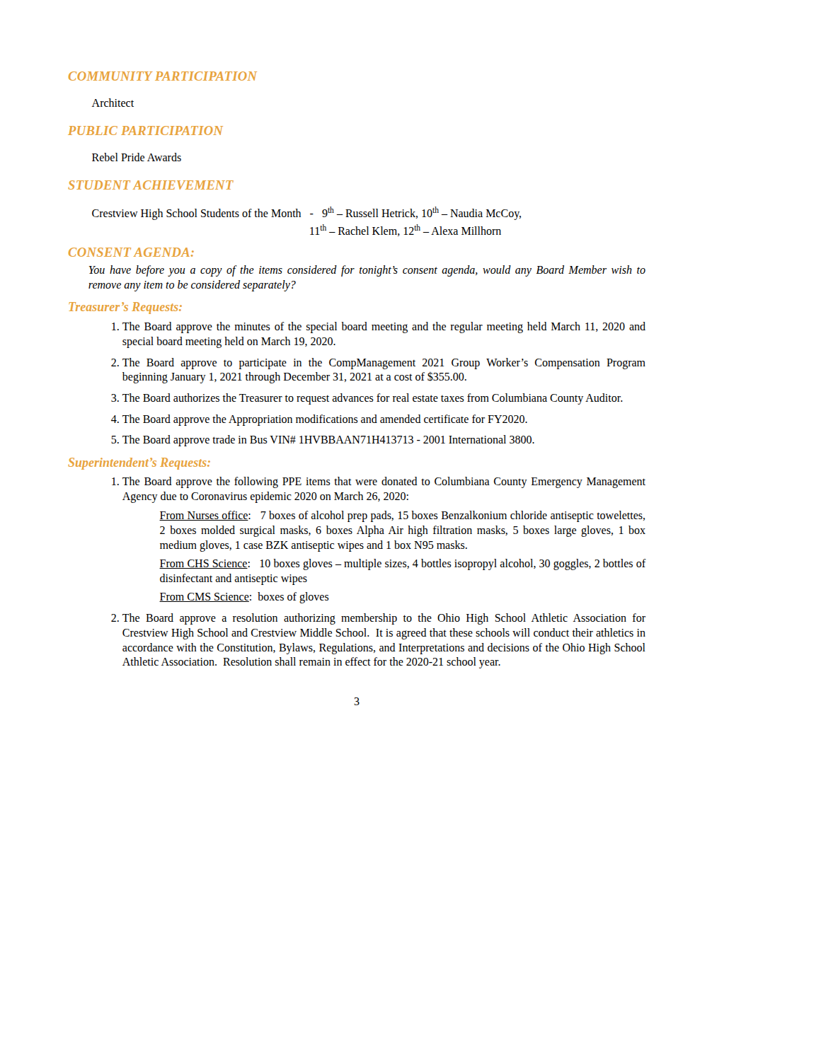COMMUNITY PARTICIPATION
Architect
PUBLIC PARTICIPATION
Rebel Pride Awards
STUDENT ACHIEVEMENT
Crestview High School Students of the Month - 9th – Russell Hetrick, 10th – Naudia McCoy,
11th – Rachel Klem, 12th – Alexa Millhorn
CONSENT AGENDA:
You have before you a copy of the items considered for tonight’s consent agenda, would any Board Member wish to remove any item to be considered separately?
Treasurer’s Requests:
The Board approve the minutes of the special board meeting and the regular meeting held March 11, 2020 and special board meeting held on March 19, 2020.
The Board approve to participate in the CompManagement 2021 Group Worker’s Compensation Program beginning January 1, 2021 through December 31, 2021 at a cost of $355.00.
The Board authorizes the Treasurer to request advances for real estate taxes from Columbiana County Auditor.
The Board approve the Appropriation modifications and amended certificate for FY2020.
The Board approve trade in Bus VIN# 1HVBBAAN71H413713 - 2001 International 3800.
Superintendent’s Requests:
The Board approve the following PPE items that were donated to Columbiana County Emergency Management Agency due to Coronavirus epidemic 2020 on March 26, 2020:
From Nurses office: 7 boxes of alcohol prep pads, 15 boxes Benzalkonium chloride antiseptic towelettes, 2 boxes molded surgical masks, 6 boxes Alpha Air high filtration masks, 5 boxes large gloves, 1 box medium gloves, 1 case BZK antiseptic wipes and 1 box N95 masks.
From CHS Science: 10 boxes gloves – multiple sizes, 4 bottles isopropyl alcohol, 30 goggles, 2 bottles of disinfectant and antiseptic wipes
From CMS Science: boxes of gloves
The Board approve a resolution authorizing membership to the Ohio High School Athletic Association for Crestview High School and Crestview Middle School. It is agreed that these schools will conduct their athletics in accordance with the Constitution, Bylaws, Regulations, and Interpretations and decisions of the Ohio High School Athletic Association. Resolution shall remain in effect for the 2020-21 school year.
3